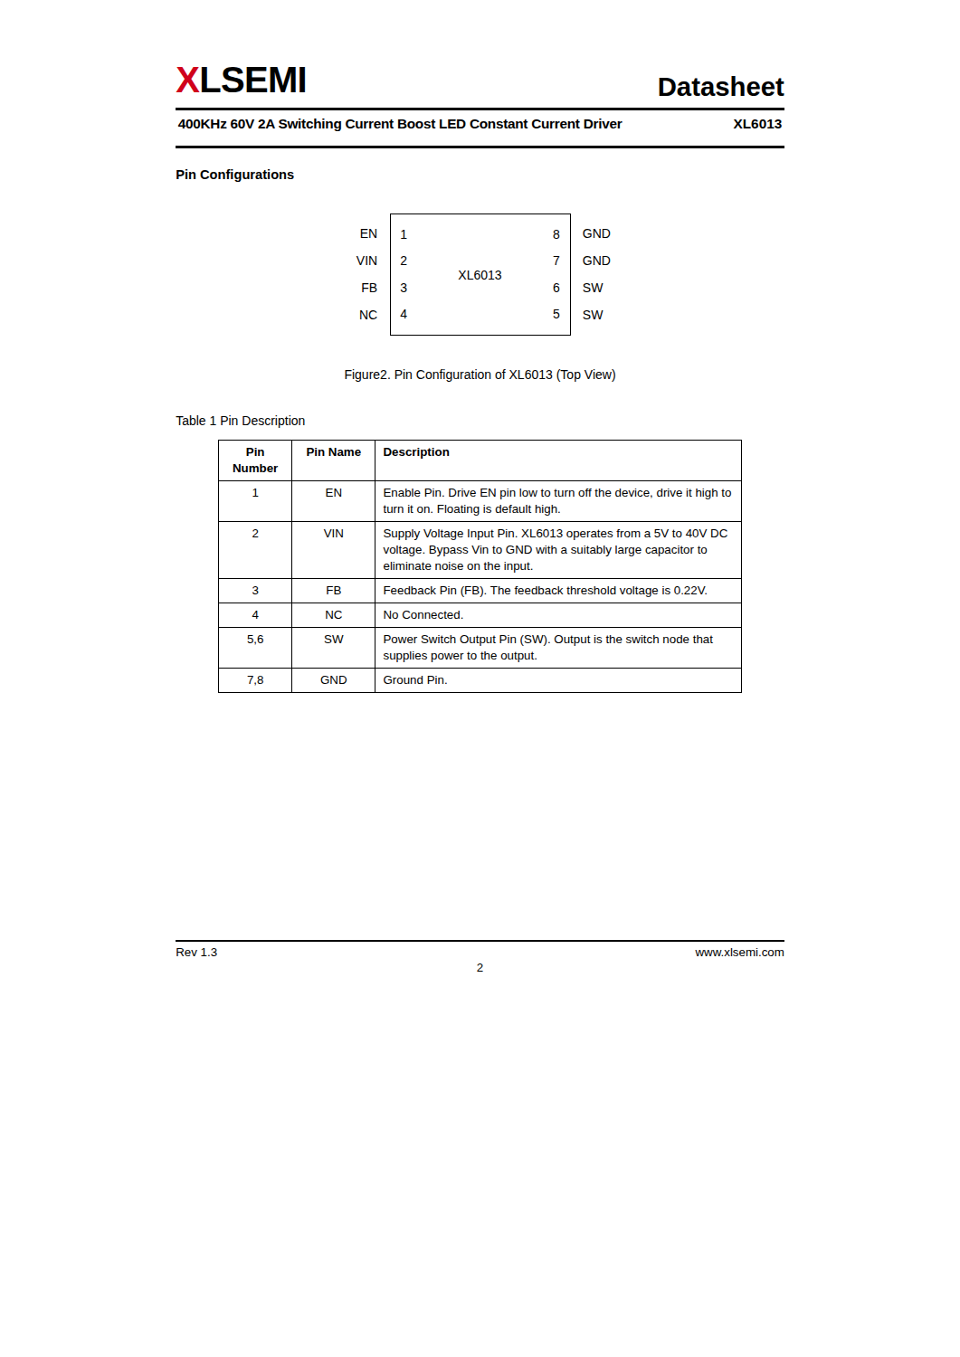XLSEMI
Datasheet
400KHz 60V 2A Switching Current Boost LED Constant Current Driver
XL6013
Pin Configurations
EN
VIN
FB
NC
XL6013
18
27
36
45
GND
GND
SW
SW
Figure2. Pin Configuration of XL6013 (Top View)
Table 1 Pin Description
| Pin Number | Pin Name | Description |
| --- | --- | --- |
| 1 | EN | Enable Pin. Drive EN pin low to turn off the device, drive it high to turn it on. Floating is default high. |
| 2 | VIN | Supply Voltage Input Pin. XL6013 operates from a 5V to 40V DC voltage. Bypass Vin to GND with a suitably large capacitor to eliminate noise on the input. |
| 3 | FB | Feedback Pin (FB). The feedback threshold voltage is 0.22V. |
| 4 | NC | No Connected. |
| 5,6 | SW | Power Switch Output Pin (SW). Output is the switch node that supplies power to the output. |
| 7,8 | GND | Ground Pin. |
Rev 1.3
www.xlsemi.com
2